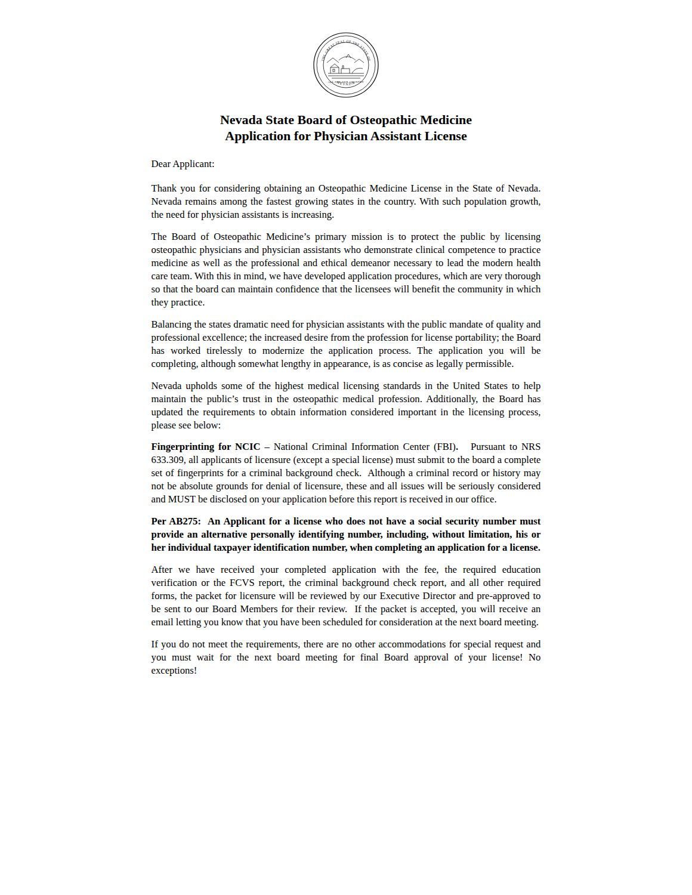THE GREAT SEAL OF THE STATE OF NEVADA ALL FOR OUR COUNTRY
Nevada State Board of Osteopathic MedicineApplication for Physician Assistant License
Dear Applicant:
Thank you for considering obtaining an Osteopathic Medicine License in the State of Nevada. Nevada remains among the fastest growing states in the country. With such population growth, the need for physician assistants is increasing.
The Board of Osteopathic Medicine’s primary mission is to protect the public by licensing osteopathic physicians and physician assistants who demonstrate clinical competence to practice medicine as well as the professional and ethical demeanor necessary to lead the modern health care team. With this in mind, we have developed application procedures, which are very thorough so that the board can maintain confidence that the licensees will benefit the community in which they practice.
Balancing the states dramatic need for physician assistants with the public mandate of quality and professional excellence; the increased desire from the profession for license portability; the Board has worked tirelessly to modernize the application process. The application you will be completing, although somewhat lengthy in appearance, is as concise as legally permissible.
Nevada upholds some of the highest medical licensing standards in the United States to help maintain the public’s trust in the osteopathic medical profession. Additionally, the Board has updated the requirements to obtain information considered important in the licensing process, please see below:
Fingerprinting for NCIC – National Criminal Information Center (FBI). Pursuant to NRS 633.309, all applicants of licensure (except a special license) must submit to the board a complete set of fingerprints for a criminal background check. Although a criminal record or history may not be absolute grounds for denial of licensure, these and all issues will be seriously considered and MUST be disclosed on your application before this report is received in our office.
Per AB275: An Applicant for a license who does not have a social security number must provide an alternative personally identifying number, including, without limitation, his or her individual taxpayer identification number, when completing an application for a license.
After we have received your completed application with the fee, the required education verification or the FCVS report, the criminal background check report, and all other required forms, the packet for licensure will be reviewed by our Executive Director and pre-approved to be sent to our Board Members for their review. If the packet is accepted, you will receive an email letting you know that you have been scheduled for consideration at the next board meeting.
If you do not meet the requirements, there are no other accommodations for special request and you must wait for the next board meeting for final Board approval of your license! No exceptions!